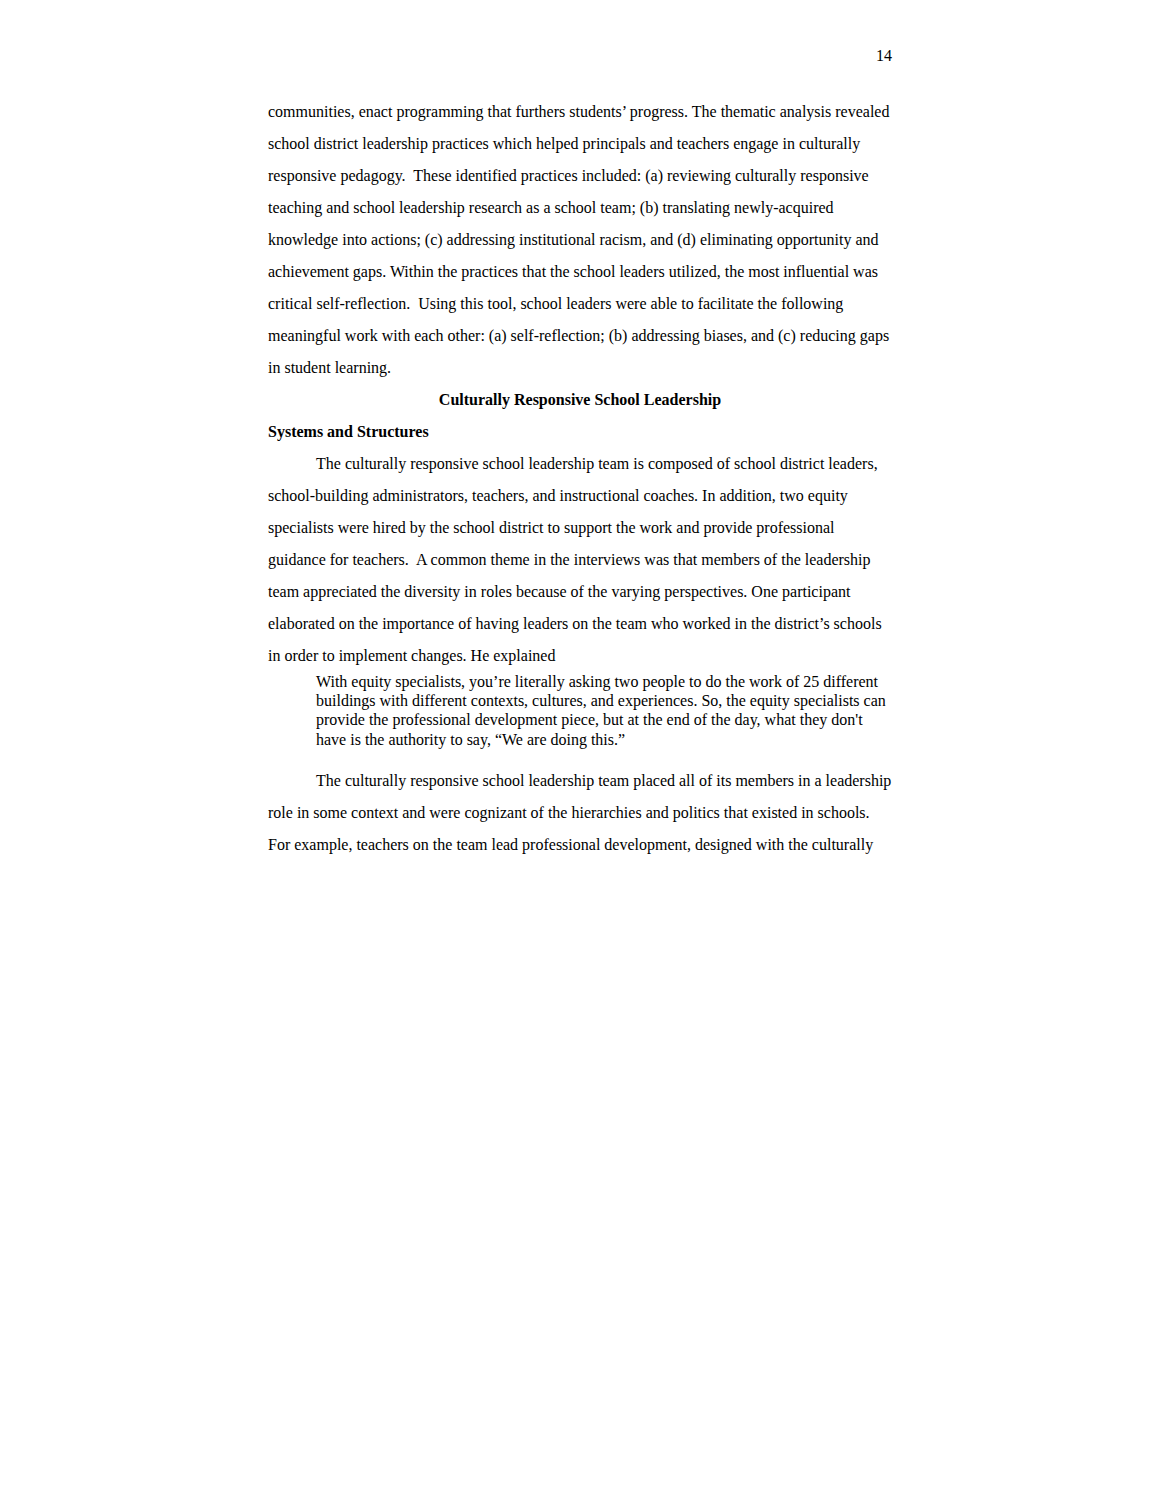14
communities, enact programming that furthers students’ progress. The thematic analysis revealed school district leadership practices which helped principals and teachers engage in culturally responsive pedagogy. These identified practices included: (a) reviewing culturally responsive teaching and school leadership research as a school team; (b) translating newly-acquired knowledge into actions; (c) addressing institutional racism, and (d) eliminating opportunity and achievement gaps. Within the practices that the school leaders utilized, the most influential was critical self-reflection. Using this tool, school leaders were able to facilitate the following meaningful work with each other: (a) self-reflection; (b) addressing biases, and (c) reducing gaps in student learning.
Culturally Responsive School Leadership
Systems and Structures
The culturally responsive school leadership team is composed of school district leaders, school-building administrators, teachers, and instructional coaches. In addition, two equity specialists were hired by the school district to support the work and provide professional guidance for teachers. A common theme in the interviews was that members of the leadership team appreciated the diversity in roles because of the varying perspectives. One participant elaborated on the importance of having leaders on the team who worked in the district’s schools in order to implement changes. He explained
With equity specialists, you’re literally asking two people to do the work of 25 different buildings with different contexts, cultures, and experiences. So, the equity specialists can provide the professional development piece, but at the end of the day, what they don't have is the authority to say, “We are doing this.”
The culturally responsive school leadership team placed all of its members in a leadership role in some context and were cognizant of the hierarchies and politics that existed in schools. For example, teachers on the team lead professional development, designed with the culturally